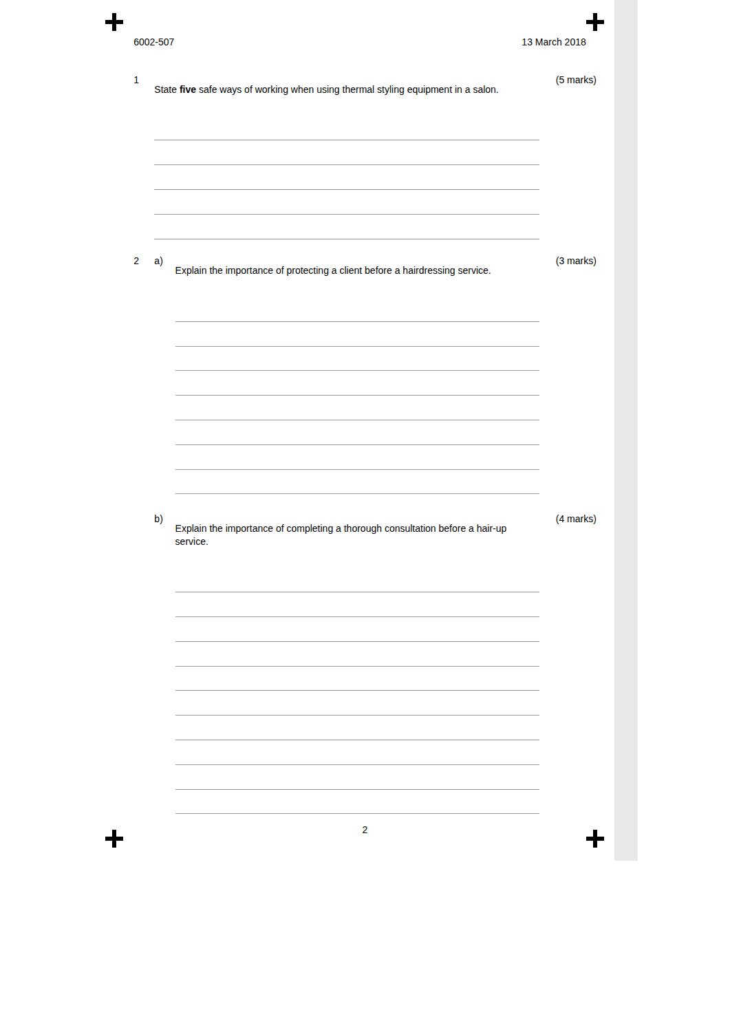6002-507 13 March 2018
1
State five safe ways of working when using thermal styling equipment in a salon.
(5 marks)
2 a)
Explain the importance of protecting a client before a hairdressing service.
(3 marks)
b)
Explain the importance of completing a thorough consultation before a hair-up service.
(4 marks)
2